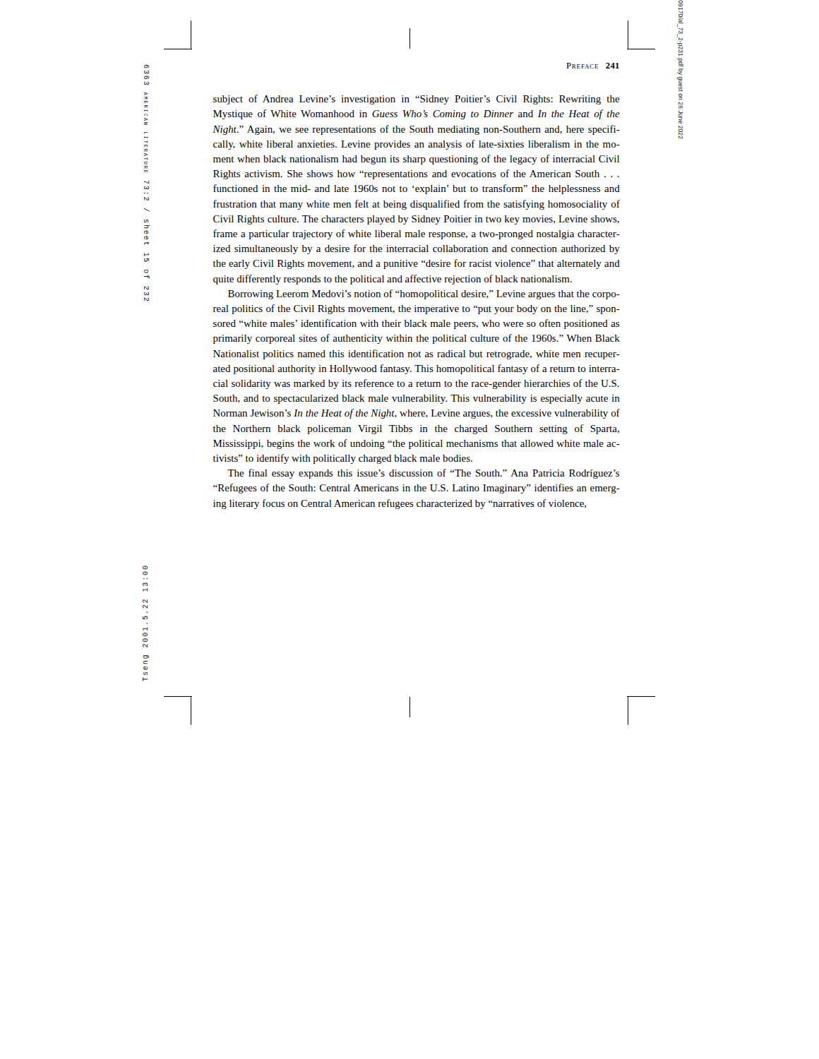6363 american literature 73:2 / sheet 15 of 232
Tseng 2001.5.22 13:00
Downloaded from http://read.dukeupress.edu/american-literature/article-pdf/73/2/231/509170/al_73_2-p231.pdf by guest on 26 June 2022
Preface 241
subject of Andrea Levine’s investigation in “Sidney Poitier’s Civil Rights: Rewriting the Mystique of White Womanhood in Guess Who’s Coming to Dinner and In the Heat of the Night.” Again, we see representations of the South mediating non-Southern and, here specifically, white liberal anxieties. Levine provides an analysis of late-sixties liberalism in the moment when black nationalism had begun its sharp questioning of the legacy of interracial Civil Rights activism. She shows how “representations and evocations of the American South . . . functioned in the mid- and late 1960s not to ‘explain’ but to transform” the helplessness and frustration that many white men felt at being disqualified from the satisfying homosociality of Civil Rights culture. The characters played by Sidney Poitier in two key movies, Levine shows, frame a particular trajectory of white liberal male response, a two-pronged nostalgia characterized simultaneously by a desire for the interracial collaboration and connection authorized by the early Civil Rights movement, and a punitive “desire for racist violence” that alternately and quite differently responds to the political and affective rejection of black nationalism.
Borrowing Leerom Medovi’s notion of “homopolitical desire,” Levine argues that the corporeal politics of the Civil Rights movement, the imperative to “put your body on the line,” sponsored “white males’ identification with their black male peers, who were so often positioned as primarily corporeal sites of authenticity within the political culture of the 1960s.” When Black Nationalist politics named this identification not as radical but retrograde, white men recuperated positional authority in Hollywood fantasy. This homopolitical fantasy of a return to interracial solidarity was marked by its reference to a return to the race-gender hierarchies of the U.S. South, and to spectacularized black male vulnerability. This vulnerability is especially acute in Norman Jewison’s In the Heat of the Night, where, Levine argues, the excessive vulnerability of the Northern black policeman Virgil Tibbs in the charged Southern setting of Sparta, Mississippi, begins the work of undoing “the political mechanisms that allowed white male activists” to identify with politically charged black male bodies.
The final essay expands this issue’s discussion of “The South.” Ana Patricia Rodríguez’s “Refugees of the South: Central Americans in the U.S. Latino Imaginary” identifies an emerging literary focus on Central American refugees characterized by “narratives of violence,